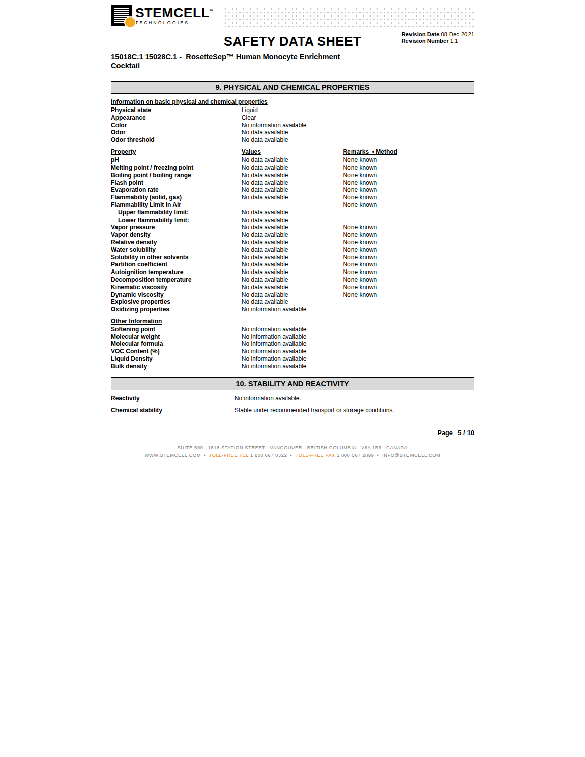STEMCELL™
TECHNOLOGIES
SAFETY DATA SHEET
Revision Date 08-Dec-2021
Revision Number 1.1
15018C.1 15028C.1 - RosetteSep™ Human Monocyte Enrichment Cocktail
9. PHYSICAL AND CHEMICAL PROPERTIES
Information on basic physical and chemical properties
| Physical state | Liquid | |
| Appearance | Clear | |
| Color | No information available | |
| Odor | No data available | |
| Odor threshold | No data available | |
| Property | Values | Remarks • Method |
| pH | No data available | None known |
| Melting point / freezing point | No data available | None known |
| Boiling point / boiling range | No data available | None known |
| Flash point | No data available | None known |
| Evaporation rate | No data available | None known |
| Flammability (solid, gas) | No data available | None known |
| Flammability Limit in Air | | None known |
| Upper flammability limit: | No data available | |
| Lower flammability limit: | No data available | |
| Vapor pressure | No data available | None known |
| Vapor density | No data available | None known |
| Relative density | No data available | None known |
| Water solubility | No data available | None known |
| Solubility in other solvents | No data available | None known |
| Partition coefficient | No data available | None known |
| Autoignition temperature | No data available | None known |
| Decomposition temperature | No data available | None known |
| Kinematic viscosity | No data available | None known |
| Dynamic viscosity | No data available | None known |
| Explosive properties | No data available | |
| Oxidizing properties | No information available | |
| Other Information | | |
| Softening point | No information available | |
| Molecular weight | No information available | |
| Molecular formula | No information available | |
| VOC Content (%) | No information available | |
| Liquid Density | No information available | |
| Bulk density | No information available | |
10. STABILITY AND REACTIVITY
Reactivity
No information available.
Chemical stability
Stable under recommended transport or storage conditions.
Page 5 / 10
SUITE 500 - 1618 STATION STREET VANCOUVER BRITISH COLUMBIA V6A 1B6 CANADA
WWW.STEMCELL.COM • TOLL-FREE TEL 1 800 667 0322 • TOLL-FREE FAX 1 800 567 2899 • INFO@STEMCELL.COM